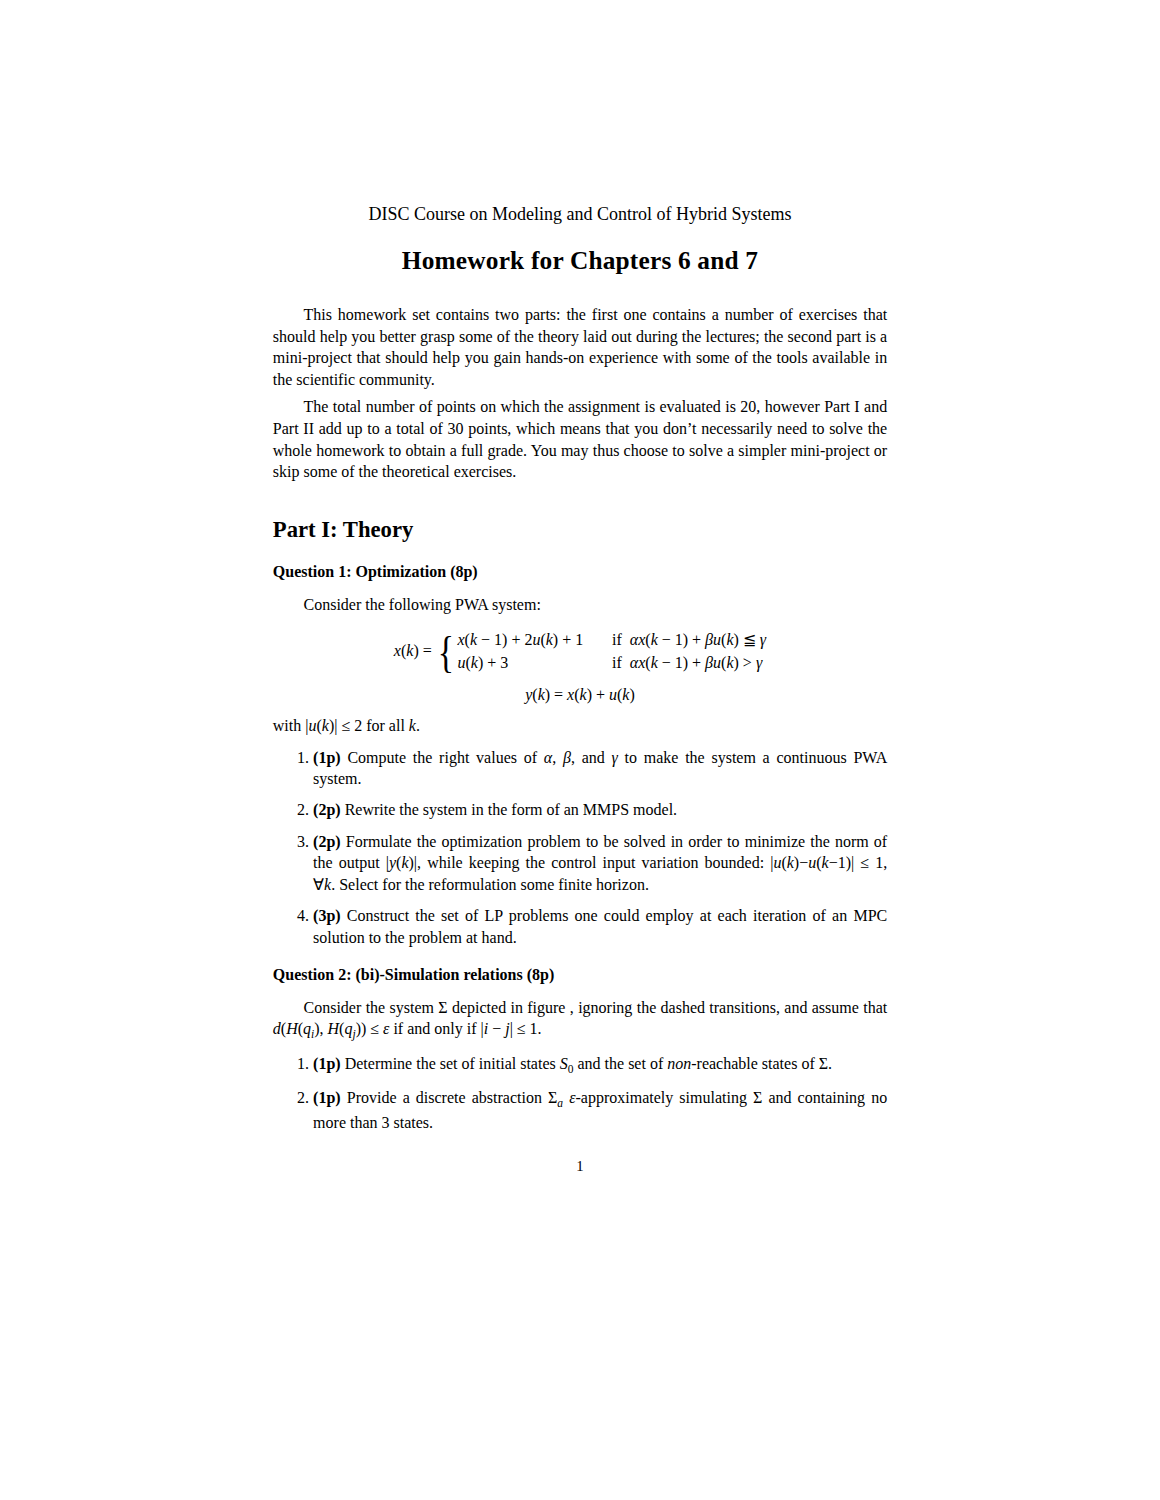DISC Course on Modeling and Control of Hybrid Systems
Homework for Chapters 6 and 7
This homework set contains two parts: the first one contains a number of exercises that should help you better grasp some of the theory laid out during the lectures; the second part is a mini-project that should help you gain hands-on experience with some of the tools available in the scientific community.
The total number of points on which the assignment is evaluated is 20, however Part I and Part II add up to a total of 30 points, which means that you don’t necessarily need to solve the whole homework to obtain a full grade. You may thus choose to solve a simpler mini-project or skip some of the theoretical exercises.
Part I: Theory
Question 1: Optimization (8p)
Consider the following PWA system:
x(k) ={
| x ( k − 1) + 2 u ( k ) + 1 | if αx ( k − 1) + βu ( k ) ≦ γ |
| u ( k ) + 3 | if αx ( k − 1) + βu ( k ) > γ |
y(k) = x(k) + u(k)
with |u(k)| ≤ 2 for all k.
(1p) Compute the right values of α, β, and γ to make the system a continuous PWA system.
(2p) Rewrite the system in the form of an MMPS model.
(2p) Formulate the optimization problem to be solved in order to minimize the norm of the output |y(k)|, while keeping the control input variation bounded: |u(k)−u(k−1)| ≤ 1, ∀k. Select for the reformulation some finite horizon.
(3p) Construct the set of LP problems one could employ at each iteration of an MPC solution to the problem at hand.
Question 2: (bi)-Simulation relations (8p)
Consider the system Σ depicted in figure , ignoring the dashed transitions, and assume that d(H(qi), H(qj)) ≤ ε if and only if |i − j| ≤ 1.
(1p) Determine the set of initial states S0 and the set of non-reachable states of Σ.
(1p) Provide a discrete abstraction Σa ε-approximately simulating Σ and containing no more than 3 states.
1